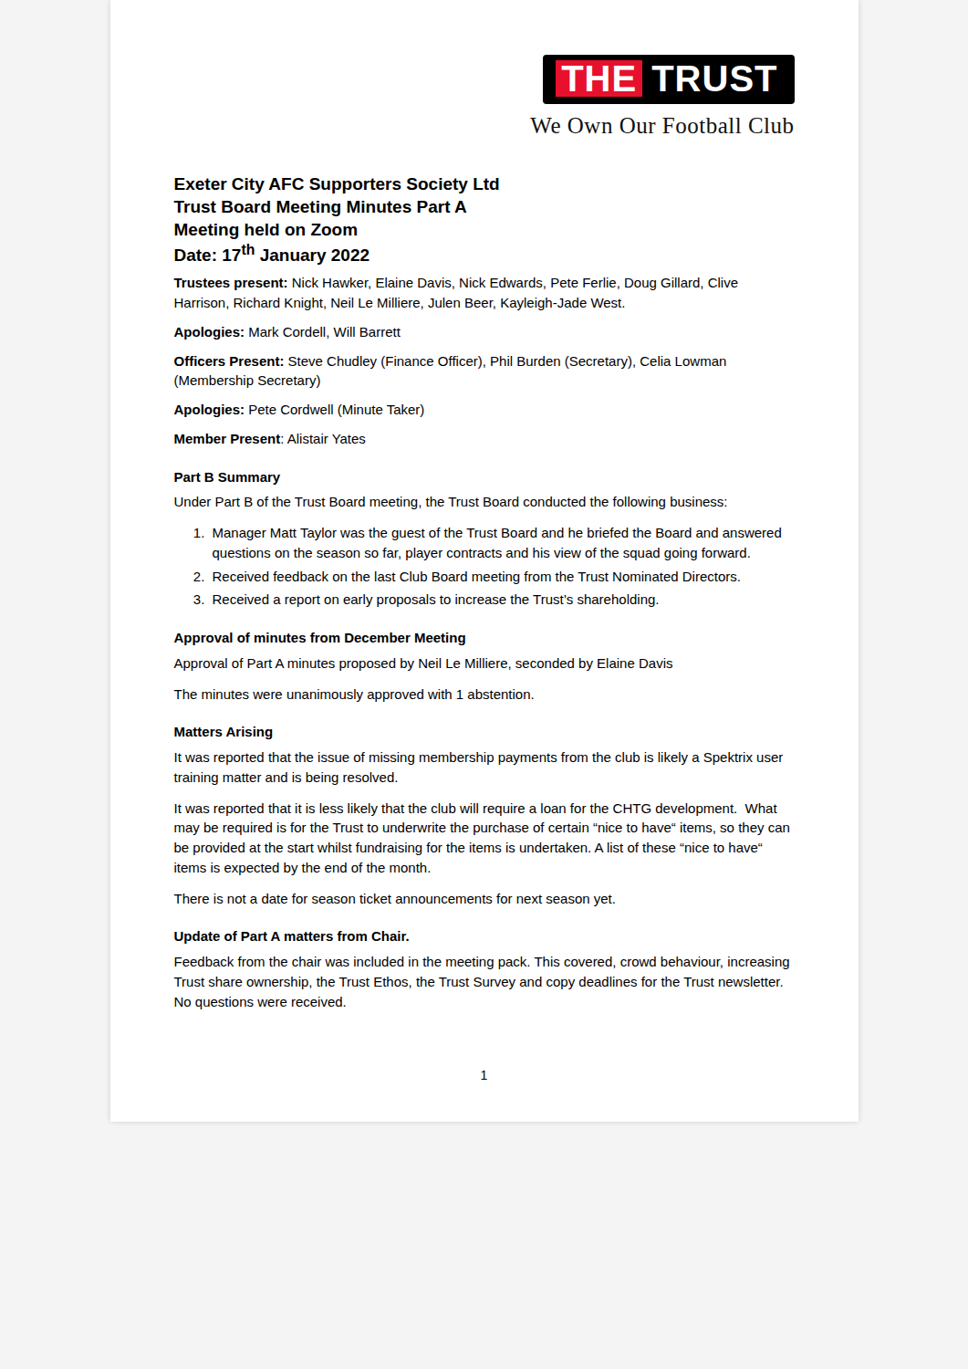THE TRUST We Own Our Football Club
Exeter City AFC Supporters Society Ltd Trust Board Meeting Minutes Part A Meeting held on Zoom Date: 17th January 2022
Trustees present: Nick Hawker, Elaine Davis, Nick Edwards, Pete Ferlie, Doug Gillard, Clive Harrison, Richard Knight, Neil Le Milliere, Julen Beer, Kayleigh-Jade West.
Apologies: Mark Cordell, Will Barrett
Officers Present: Steve Chudley (Finance Officer), Phil Burden (Secretary), Celia Lowman (Membership Secretary)
Apologies: Pete Cordwell (Minute Taker)
Member Present: Alistair Yates
Part B Summary
Under Part B of the Trust Board meeting, the Trust Board conducted the following business:
Manager Matt Taylor was the guest of the Trust Board and he briefed the Board and answered questions on the season so far, player contracts and his view of the squad going forward.
Received feedback on the last Club Board meeting from the Trust Nominated Directors.
Received a report on early proposals to increase the Trust’s shareholding.
Approval of minutes from December Meeting
Approval of Part A minutes proposed by Neil Le Milliere, seconded by Elaine Davis
The minutes were unanimously approved with 1 abstention.
Matters Arising
It was reported that the issue of missing membership payments from the club is likely a Spektrix user training matter and is being resolved.
It was reported that it is less likely that the club will require a loan for the CHTG development. What may be required is for the Trust to underwrite the purchase of certain “nice to have“ items, so they can be provided at the start whilst fundraising for the items is undertaken. A list of these “nice to have“ items is expected by the end of the month.
There is not a date for season ticket announcements for next season yet.
Update of Part A matters from Chair.
Feedback from the chair was included in the meeting pack. This covered, crowd behaviour, increasing Trust share ownership, the Trust Ethos, the Trust Survey and copy deadlines for the Trust newsletter. No questions were received.
1